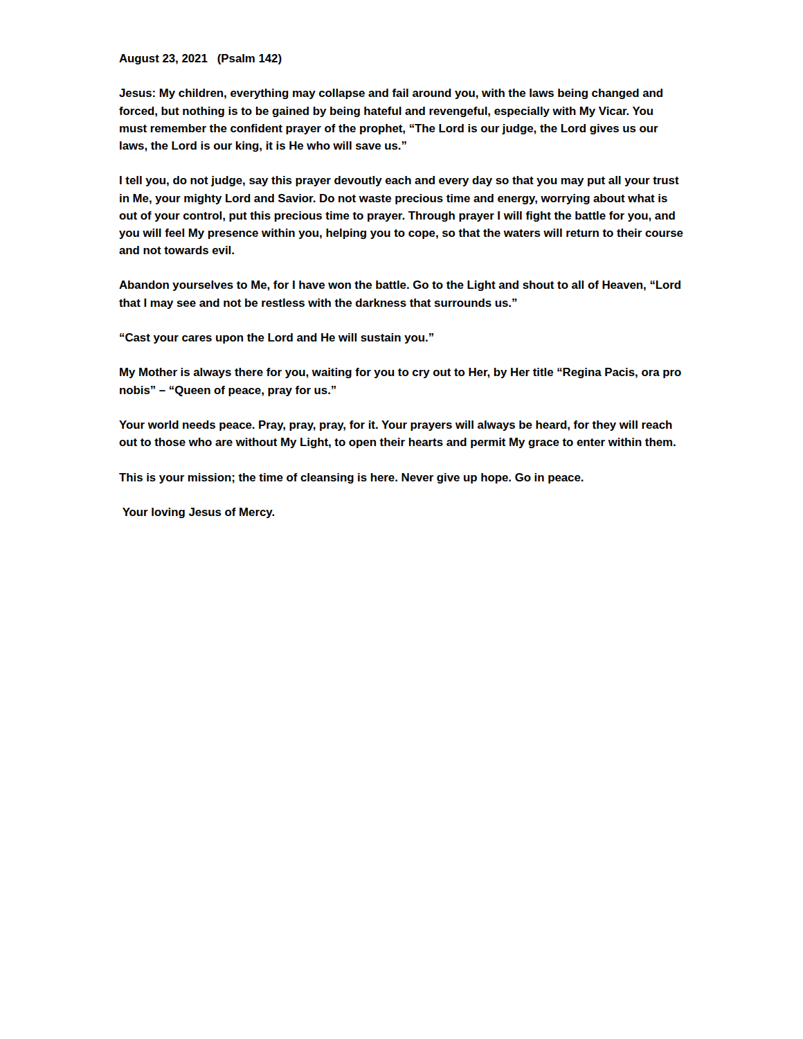August 23, 2021 (Psalm 142)
Jesus: My children, everything may collapse and fail around you, with the laws being changed and forced, but nothing is to be gained by being hateful and revengeful, especially with My Vicar. You must remember the confident prayer of the prophet, “The Lord is our judge, the Lord gives us our laws, the Lord is our king, it is He who will save us.”
I tell you, do not judge, say this prayer devoutly each and every day so that you may put all your trust in Me, your mighty Lord and Savior. Do not waste precious time and energy, worrying about what is out of your control, put this precious time to prayer. Through prayer I will fight the battle for you, and you will feel My presence within you, helping you to cope, so that the waters will return to their course and not towards evil.
Abandon yourselves to Me, for I have won the battle. Go to the Light and shout to all of Heaven, “Lord that I may see and not be restless with the darkness that surrounds us.”
“Cast your cares upon the Lord and He will sustain you.”
My Mother is always there for you, waiting for you to cry out to Her, by Her title “Regina Pacis, ora pro nobis” – “Queen of peace, pray for us.”
Your world needs peace. Pray, pray, pray, for it. Your prayers will always be heard, for they will reach out to those who are without My Light, to open their hearts and permit My grace to enter within them.
This is your mission; the time of cleansing is here. Never give up hope. Go in peace.
Your loving Jesus of Mercy.